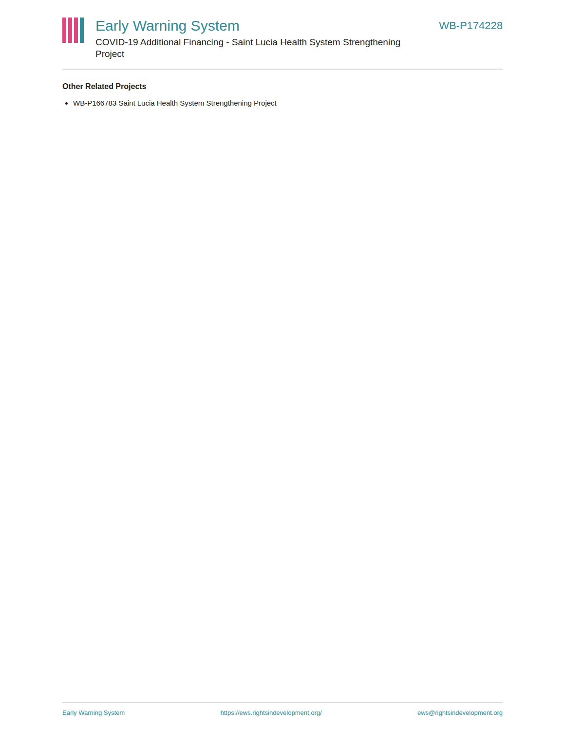Early Warning System
COVID-19 Additional Financing - Saint Lucia Health System Strengthening Project
WB-P174228
Other Related Projects
WB-P166783 Saint Lucia Health System Strengthening Project
Early Warning System
https://ews.rightsindevelopment.org/
ews@rightsindevelopment.org